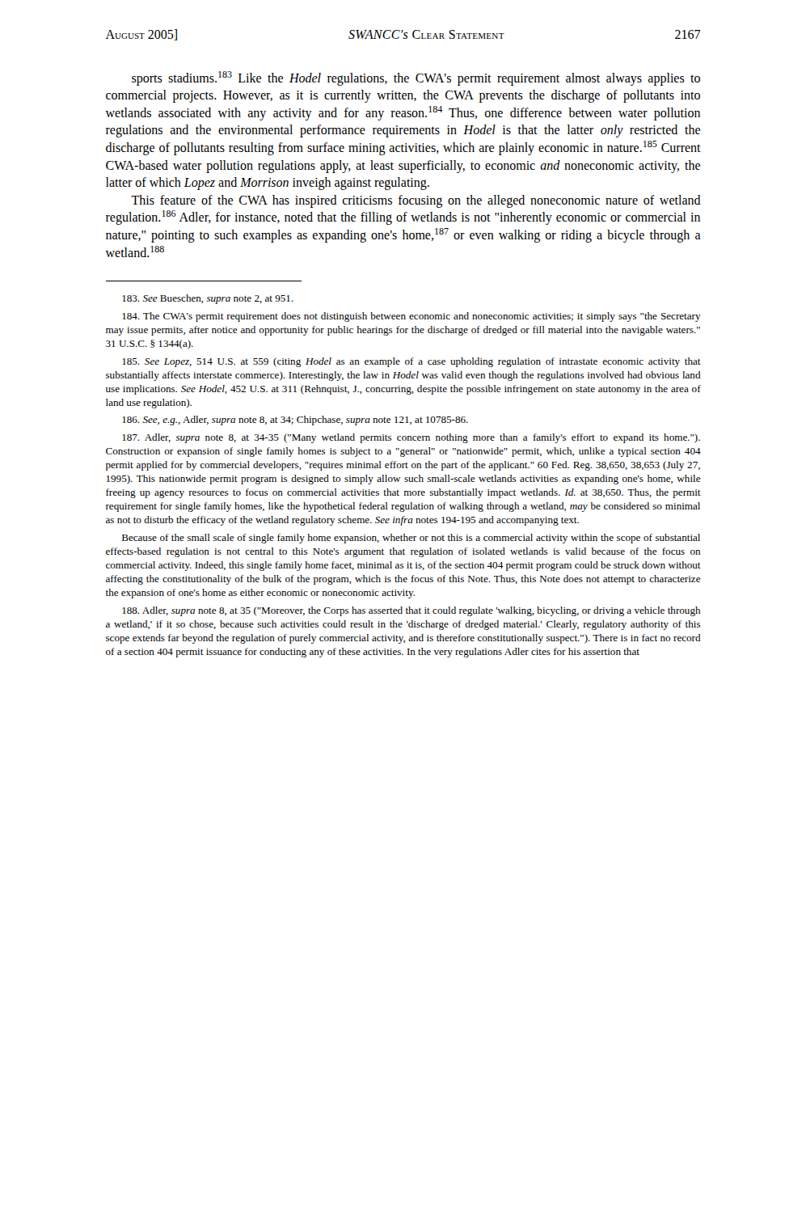August 2005] SWANCC's Clear Statement 2167
sports stadiums.183 Like the Hodel regulations, the CWA's permit requirement almost always applies to commercial projects. However, as it is currently written, the CWA prevents the discharge of pollutants into wetlands associated with any activity and for any reason.184 Thus, one difference between water pollution regulations and the environmental performance requirements in Hodel is that the latter only restricted the discharge of pollutants resulting from surface mining activities, which are plainly economic in nature.185 Current CWA-based water pollution regulations apply, at least superficially, to economic and noneconomic activity, the latter of which Lopez and Morrison inveigh against regulating.
This feature of the CWA has inspired criticisms focusing on the alleged noneconomic nature of wetland regulation.186 Adler, for instance, noted that the filling of wetlands is not "inherently economic or commercial in nature," pointing to such examples as expanding one's home,187 or even walking or riding a bicycle through a wetland.188
183. See Bueschen, supra note 2, at 951.
184. The CWA's permit requirement does not distinguish between economic and noneconomic activities; it simply says "the Secretary may issue permits, after notice and opportunity for public hearings for the discharge of dredged or fill material into the navigable waters." 31 U.S.C. § 1344(a).
185. See Lopez, 514 U.S. at 559 (citing Hodel as an example of a case upholding regulation of intrastate economic activity that substantially affects interstate commerce). Interestingly, the law in Hodel was valid even though the regulations involved had obvious land use implications. See Hodel, 452 U.S. at 311 (Rehnquist, J., concurring, despite the possible infringement on state autonomy in the area of land use regulation).
186. See, e.g., Adler, supra note 8, at 34; Chipchase, supra note 121, at 10785-86.
187. Adler, supra note 8, at 34-35 ("Many wetland permits concern nothing more than a family's effort to expand its home."). Construction or expansion of single family homes is subject to a "general" or "nationwide" permit, which, unlike a typical section 404 permit applied for by commercial developers, "requires minimal effort on the part of the applicant." 60 Fed. Reg. 38,650, 38,653 (July 27, 1995). This nationwide permit program is designed to simply allow such small-scale wetlands activities as expanding one's home, while freeing up agency resources to focus on commercial activities that more substantially impact wetlands. Id. at 38,650. Thus, the permit requirement for single family homes, like the hypothetical federal regulation of walking through a wetland, may be considered so minimal as not to disturb the efficacy of the wetland regulatory scheme. See infra notes 194-195 and accompanying text.
Because of the small scale of single family home expansion, whether or not this is a commercial activity within the scope of substantial effects-based regulation is not central to this Note's argument that regulation of isolated wetlands is valid because of the focus on commercial activity. Indeed, this single family home facet, minimal as it is, of the section 404 permit program could be struck down without affecting the constitutionality of the bulk of the program, which is the focus of this Note. Thus, this Note does not attempt to characterize the expansion of one's home as either economic or noneconomic activity.
188. Adler, supra note 8, at 35 ("Moreover, the Corps has asserted that it could regulate 'walking, bicycling, or driving a vehicle through a wetland,' if it so chose, because such activities could result in the 'discharge of dredged material.' Clearly, regulatory authority of this scope extends far beyond the regulation of purely commercial activity, and is therefore constitutionally suspect."). There is in fact no record of a section 404 permit issuance for conducting any of these activities. In the very regulations Adler cites for his assertion that